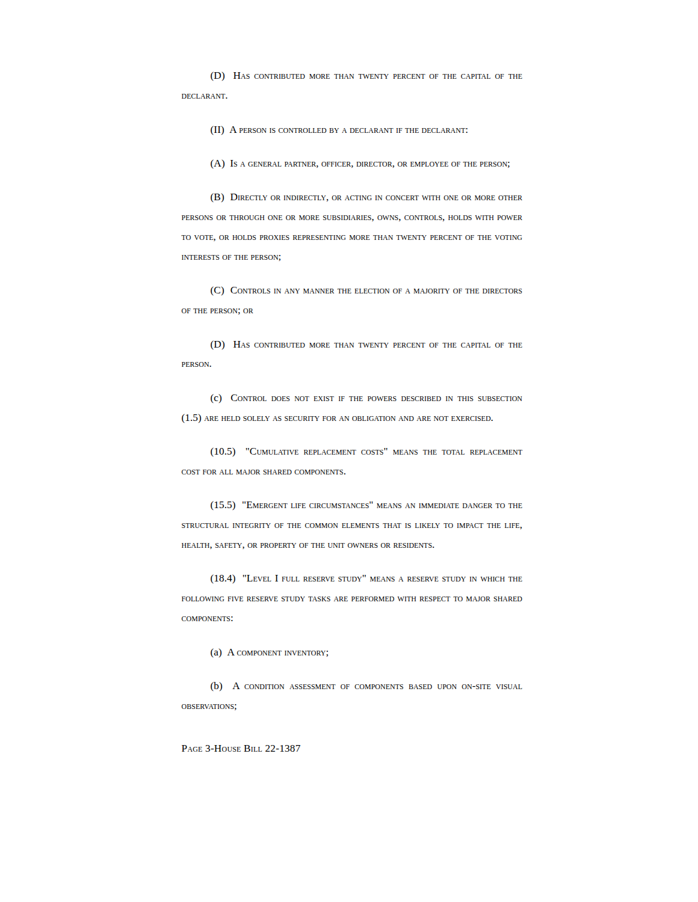(D) Has contributed more than twenty percent of the capital of the declarant.
(II) A person is controlled by a declarant if the declarant:
(A) Is a general partner, officer, director, or employee of the person;
(B) Directly or indirectly, or acting in concert with one or more other persons or through one or more subsidiaries, owns, controls, holds with power to vote, or holds proxies representing more than twenty percent of the voting interests of the person;
(C) Controls in any manner the election of a majority of the directors of the person; or
(D) Has contributed more than twenty percent of the capital of the person.
(c) Control does not exist if the powers described in this subsection (1.5) are held solely as security for an obligation and are not exercised.
(10.5) "Cumulative replacement costs" means the total replacement cost for all major shared components.
(15.5) "Emergent life circumstances" means an immediate danger to the structural integrity of the common elements that is likely to impact the life, health, safety, or property of the unit owners or residents.
(18.4) "Level I full reserve study" means a reserve study in which the following five reserve study tasks are performed with respect to major shared components:
(a) A component inventory;
(b) A condition assessment of components based upon on-site visual observations;
Page 3-House Bill 22-1387